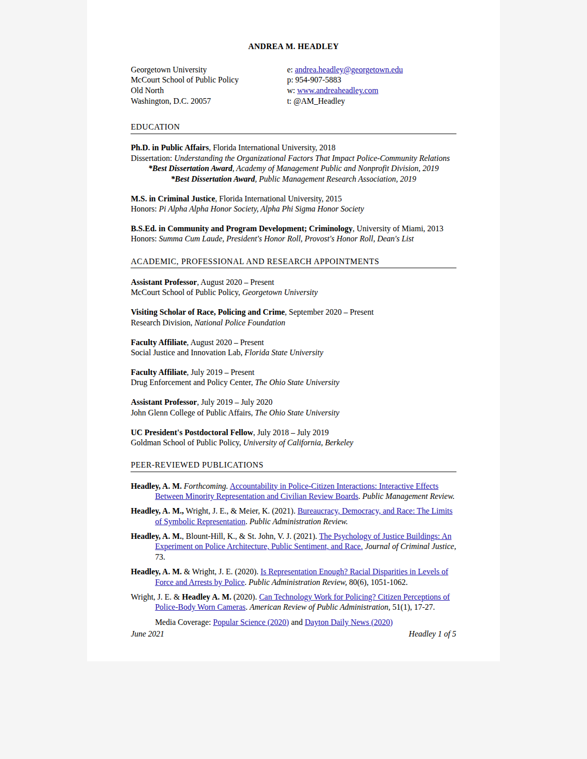ANDREA M. HEADLEY
| Georgetown University | e: andrea.headley@georgetown.edu |
| McCourt School of Public Policy | p: 954-907-5883 |
| Old North | w: www.andreaheadley.com |
| Washington, D.C. 20057 | t: @AM_Headley |
EDUCATION
Ph.D. in Public Affairs, Florida International University, 2018
Dissertation: Understanding the Organizational Factors That Impact Police-Community Relations
*Best Dissertation Award, Academy of Management Public and Nonprofit Division, 2019
*Best Dissertation Award, Public Management Research Association, 2019
M.S. in Criminal Justice, Florida International University, 2015
Honors: Pi Alpha Alpha Honor Society, Alpha Phi Sigma Honor Society
B.S.Ed. in Community and Program Development; Criminology, University of Miami, 2013
Honors: Summa Cum Laude, President's Honor Roll, Provost's Honor Roll, Dean's List
ACADEMIC, PROFESSIONAL AND RESEARCH APPOINTMENTS
Assistant Professor, August 2020 – Present
McCourt School of Public Policy, Georgetown University
Visiting Scholar of Race, Policing and Crime, September 2020 – Present
Research Division, National Police Foundation
Faculty Affiliate, August 2020 – Present
Social Justice and Innovation Lab, Florida State University
Faculty Affiliate, July 2019 – Present
Drug Enforcement and Policy Center, The Ohio State University
Assistant Professor, July 2019 – July 2020
John Glenn College of Public Affairs, The Ohio State University
UC President's Postdoctoral Fellow, July 2018 – July 2019
Goldman School of Public Policy, University of California, Berkeley
PEER-REVIEWED PUBLICATIONS
Headley, A. M. Forthcoming. Accountability in Police-Citizen Interactions: Interactive Effects Between Minority Representation and Civilian Review Boards. Public Management Review.
Headley, A. M., Wright, J. E., & Meier, K. (2021). Bureaucracy, Democracy, and Race: The Limits of Symbolic Representation. Public Administration Review.
Headley, A. M., Blount-Hill, K., & St. John, V. J. (2021). The Psychology of Justice Buildings: An Experiment on Police Architecture, Public Sentiment, and Race. Journal of Criminal Justice, 73.
Headley, A. M. & Wright, J. E. (2020). Is Representation Enough? Racial Disparities in Levels of Force and Arrests by Police. Public Administration Review, 80(6), 1051-1062.
Wright, J. E. & Headley A. M. (2020). Can Technology Work for Policing? Citizen Perceptions of Police-Body Worn Cameras. American Review of Public Administration, 51(1), 17-27.
Media Coverage: Popular Science (2020) and Dayton Daily News (2020)
June 2021 Headley 1 of 5